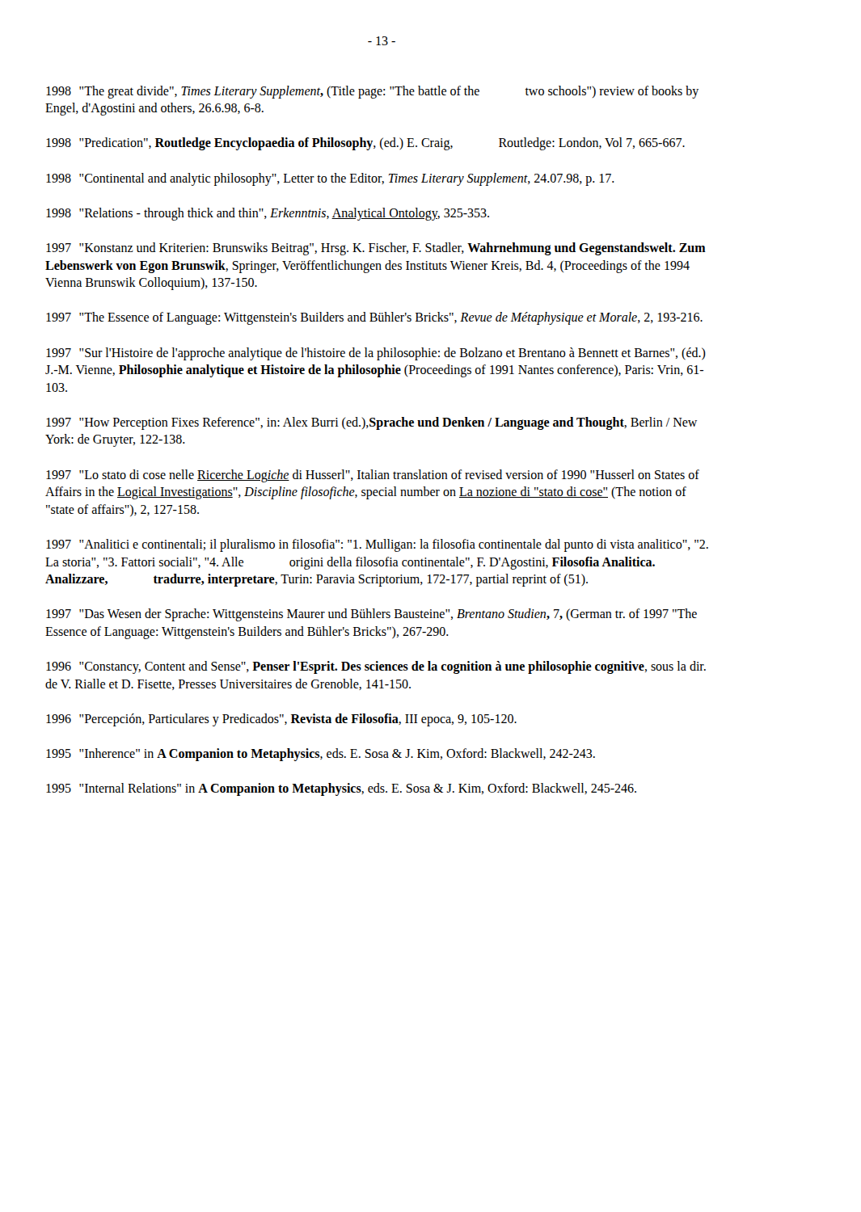- 13 -
1998 "The great divide", Times Literary Supplement, (Title page: "The battle of the two schools") review of books by Engel, d'Agostini and others, 26.6.98, 6-8.
1998 "Predication", Routledge Encyclopaedia of Philosophy, (ed.) E. Craig, Routledge: London, Vol 7, 665-667.
1998 "Continental and analytic philosophy", Letter to the Editor, Times Literary Supplement, 24.07.98, p. 17.
1998 "Relations - through thick and thin", Erkenntnis, Analytical Ontology, 325-353.
1997 "Konstanz und Kriterien: Brunswiks Beitrag", Hrsg. K. Fischer, F. Stadler, Wahrnehmung und Gegenstandswelt. Zum Lebenswerk von Egon Brunswik, Springer, Veröffentlichungen des Instituts Wiener Kreis, Bd. 4, (Proceedings of the 1994 Vienna Brunswik Colloquium), 137-150.
1997 "The Essence of Language: Wittgenstein's Builders and Bühler's Bricks", Revue de Métaphysique et Morale, 2, 193-216.
1997 "Sur l'Histoire de l'approche analytique de l'histoire de la philosophie: de Bolzano et Brentano à Bennett et Barnes", (éd.) J.-M. Vienne, Philosophie analytique et Histoire de la philosophie (Proceedings of 1991 Nantes conference), Paris: Vrin, 61-103.
1997 "How Perception Fixes Reference", in: Alex Burri (ed.),Sprache und Denken / Language and Thought, Berlin / New York: de Gruyter, 122-138.
1997 "Lo stato di cose nelle Ricerche Logiche di Husserl", Italian translation of revised version of 1990 "Husserl on States of Affairs in the Logical Investigations", Discipline filosofiche, special number on La nozione di "stato di cose" (The notion of "state of affairs"), 2, 127-158.
1997 "Analitici e continentali; il pluralismo in filosofia": "1. Mulligan: la filosofia continentale dal punto di vista analitico", "2. La storia", "3. Fattori sociali", "4. Alle origini della filosofia continentale", F. D'Agostini, Filosofia Analitica. Analizzare, tradurre, interpretare, Turin: Paravia Scriptorium, 172-177, partial reprint of (51).
1997 "Das Wesen der Sprache: Wittgensteins Maurer und Bühlers Bausteine", Brentano Studien, 7, (German tr. of 1997 "The Essence of Language: Wittgenstein's Builders and Bühler's Bricks"), 267-290.
1996 "Constancy, Content and Sense", Penser l'Esprit. Des sciences de la cognition à une philosophie cognitive, sous la dir. de V. Rialle et D. Fisette, Presses Universitaires de Grenoble, 141-150.
1996 "Percepción, Particulares y Predicados", Revista de Filosofia, III epoca, 9, 105-120.
1995 "Inherence" in A Companion to Metaphysics, eds. E. Sosa & J. Kim, Oxford: Blackwell, 242-243.
1995 "Internal Relations" in A Companion to Metaphysics, eds. E. Sosa & J. Kim, Oxford: Blackwell, 245-246.